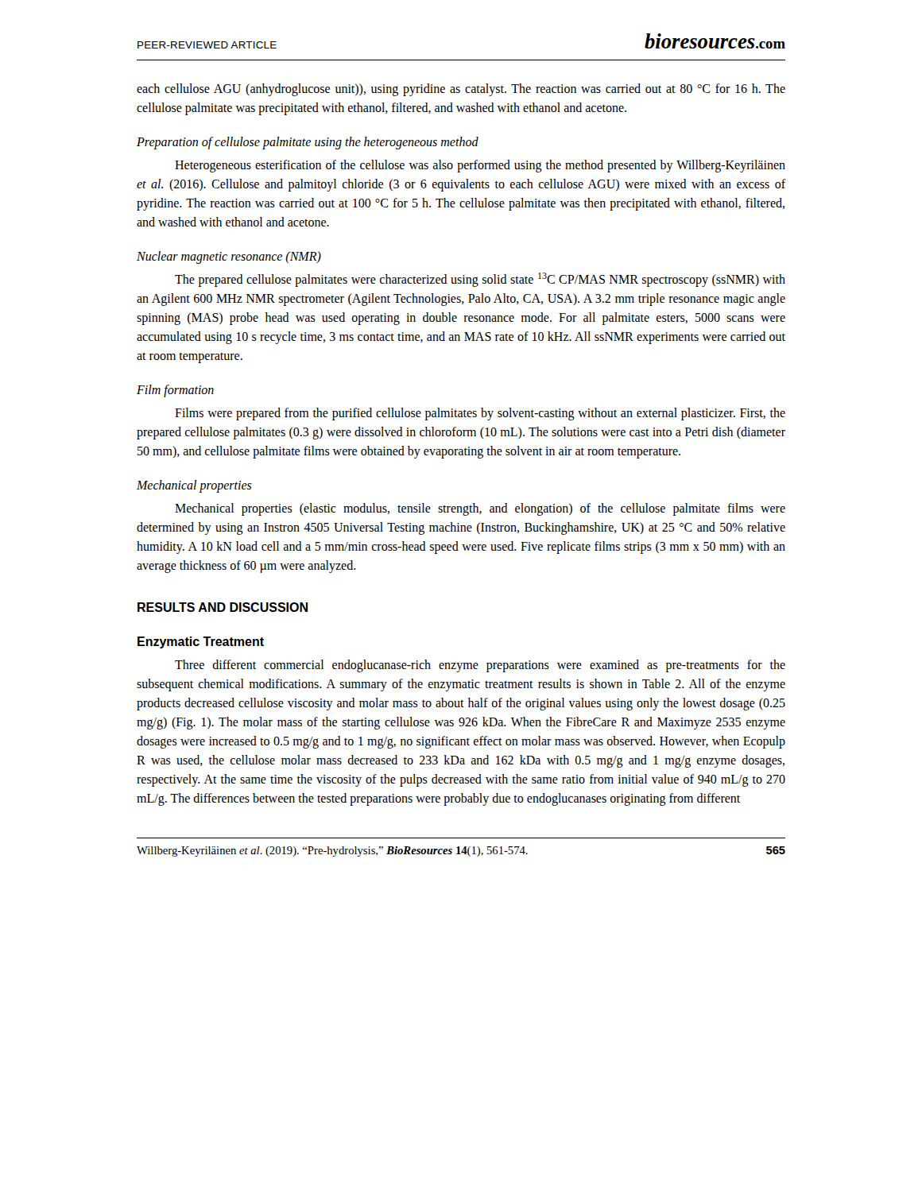PEER-REVIEWED ARTICLE
bioresources.com
each cellulose AGU (anhydroglucose unit)), using pyridine as catalyst. The reaction was carried out at 80 °C for 16 h. The cellulose palmitate was precipitated with ethanol, filtered, and washed with ethanol and acetone.
Preparation of cellulose palmitate using the heterogeneous method
Heterogeneous esterification of the cellulose was also performed using the method presented by Willberg-Keyriläinen et al. (2016). Cellulose and palmitoyl chloride (3 or 6 equivalents to each cellulose AGU) were mixed with an excess of pyridine. The reaction was carried out at 100 °C for 5 h. The cellulose palmitate was then precipitated with ethanol, filtered, and washed with ethanol and acetone.
Nuclear magnetic resonance (NMR)
The prepared cellulose palmitates were characterized using solid state 13C CP/MAS NMR spectroscopy (ssNMR) with an Agilent 600 MHz NMR spectrometer (Agilent Technologies, Palo Alto, CA, USA). A 3.2 mm triple resonance magic angle spinning (MAS) probe head was used operating in double resonance mode. For all palmitate esters, 5000 scans were accumulated using 10 s recycle time, 3 ms contact time, and an MAS rate of 10 kHz. All ssNMR experiments were carried out at room temperature.
Film formation
Films were prepared from the purified cellulose palmitates by solvent-casting without an external plasticizer. First, the prepared cellulose palmitates (0.3 g) were dissolved in chloroform (10 mL). The solutions were cast into a Petri dish (diameter 50 mm), and cellulose palmitate films were obtained by evaporating the solvent in air at room temperature.
Mechanical properties
Mechanical properties (elastic modulus, tensile strength, and elongation) of the cellulose palmitate films were determined by using an Instron 4505 Universal Testing machine (Instron, Buckinghamshire, UK) at 25 °C and 50% relative humidity. A 10 kN load cell and a 5 mm/min cross-head speed were used. Five replicate films strips (3 mm x 50 mm) with an average thickness of 60 µm were analyzed.
RESULTS AND DISCUSSION
Enzymatic Treatment
Three different commercial endoglucanase-rich enzyme preparations were examined as pre-treatments for the subsequent chemical modifications. A summary of the enzymatic treatment results is shown in Table 2. All of the enzyme products decreased cellulose viscosity and molar mass to about half of the original values using only the lowest dosage (0.25 mg/g) (Fig. 1). The molar mass of the starting cellulose was 926 kDa. When the FibreCare R and Maximyze 2535 enzyme dosages were increased to 0.5 mg/g and to 1 mg/g, no significant effect on molar mass was observed. However, when Ecopulp R was used, the cellulose molar mass decreased to 233 kDa and 162 kDa with 0.5 mg/g and 1 mg/g enzyme dosages, respectively. At the same time the viscosity of the pulps decreased with the same ratio from initial value of 940 mL/g to 270 mL/g. The differences between the tested preparations were probably due to endoglucanases originating from different
Willberg-Keyriläinen et al. (2019). “Pre-hydrolysis,” BioResources 14(1), 561-574.
565